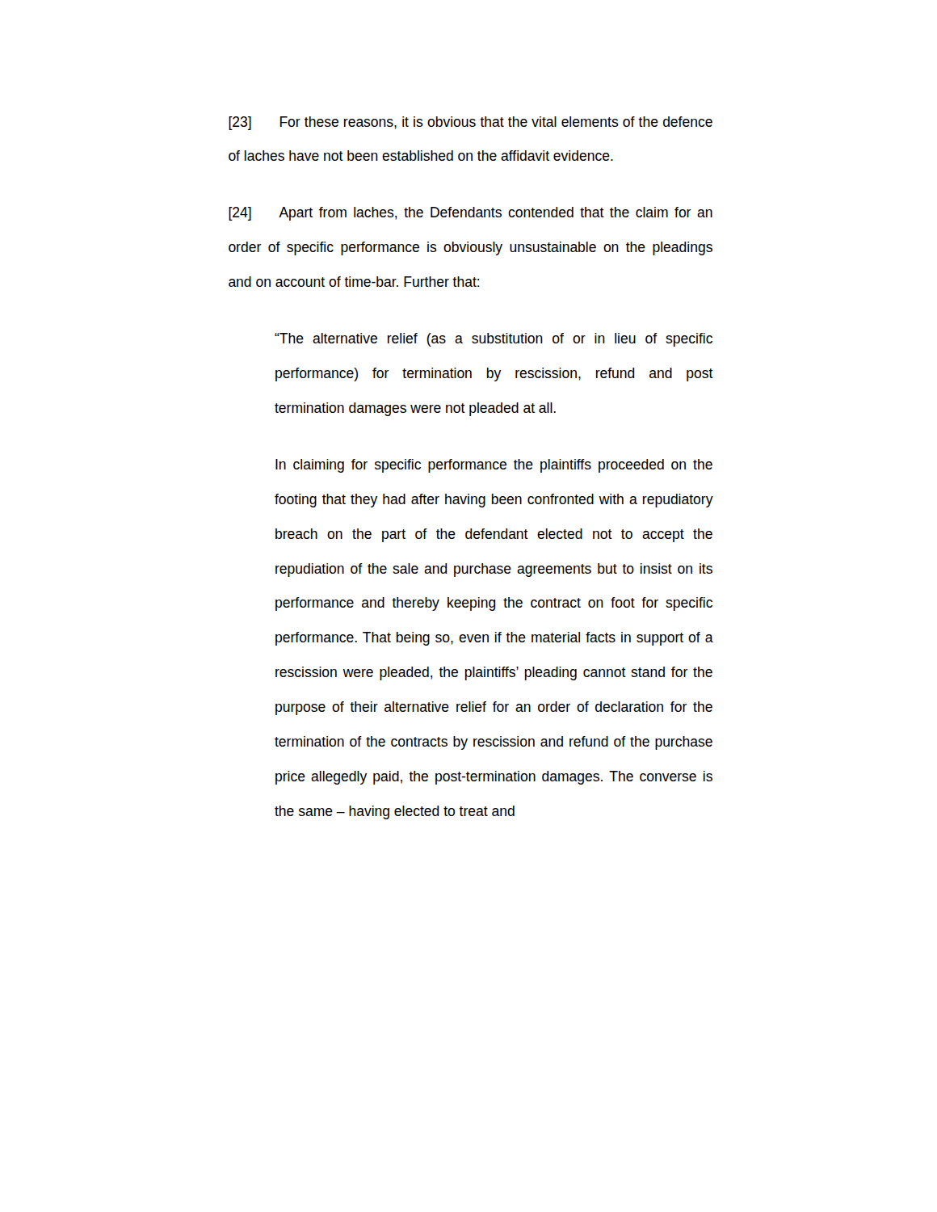[23] For these reasons, it is obvious that the vital elements of the defence of laches have not been established on the affidavit evidence.
[24] Apart from laches, the Defendants contended that the claim for an order of specific performance is obviously unsustainable on the pleadings and on account of time-bar. Further that:
“The alternative relief (as a substitution of or in lieu of specific performance) for termination by rescission, refund and post termination damages were not pleaded at all.
In claiming for specific performance the plaintiffs proceeded on the footing that they had after having been confronted with a repudiatory breach on the part of the defendant elected not to accept the repudiation of the sale and purchase agreements but to insist on its performance and thereby keeping the contract on foot for specific performance. That being so, even if the material facts in support of a rescission were pleaded, the plaintiffs’ pleading cannot stand for the purpose of their alternative relief for an order of declaration for the termination of the contracts by rescission and refund of the purchase price allegedly paid, the post-termination damages. The converse is the same – having elected to treat and